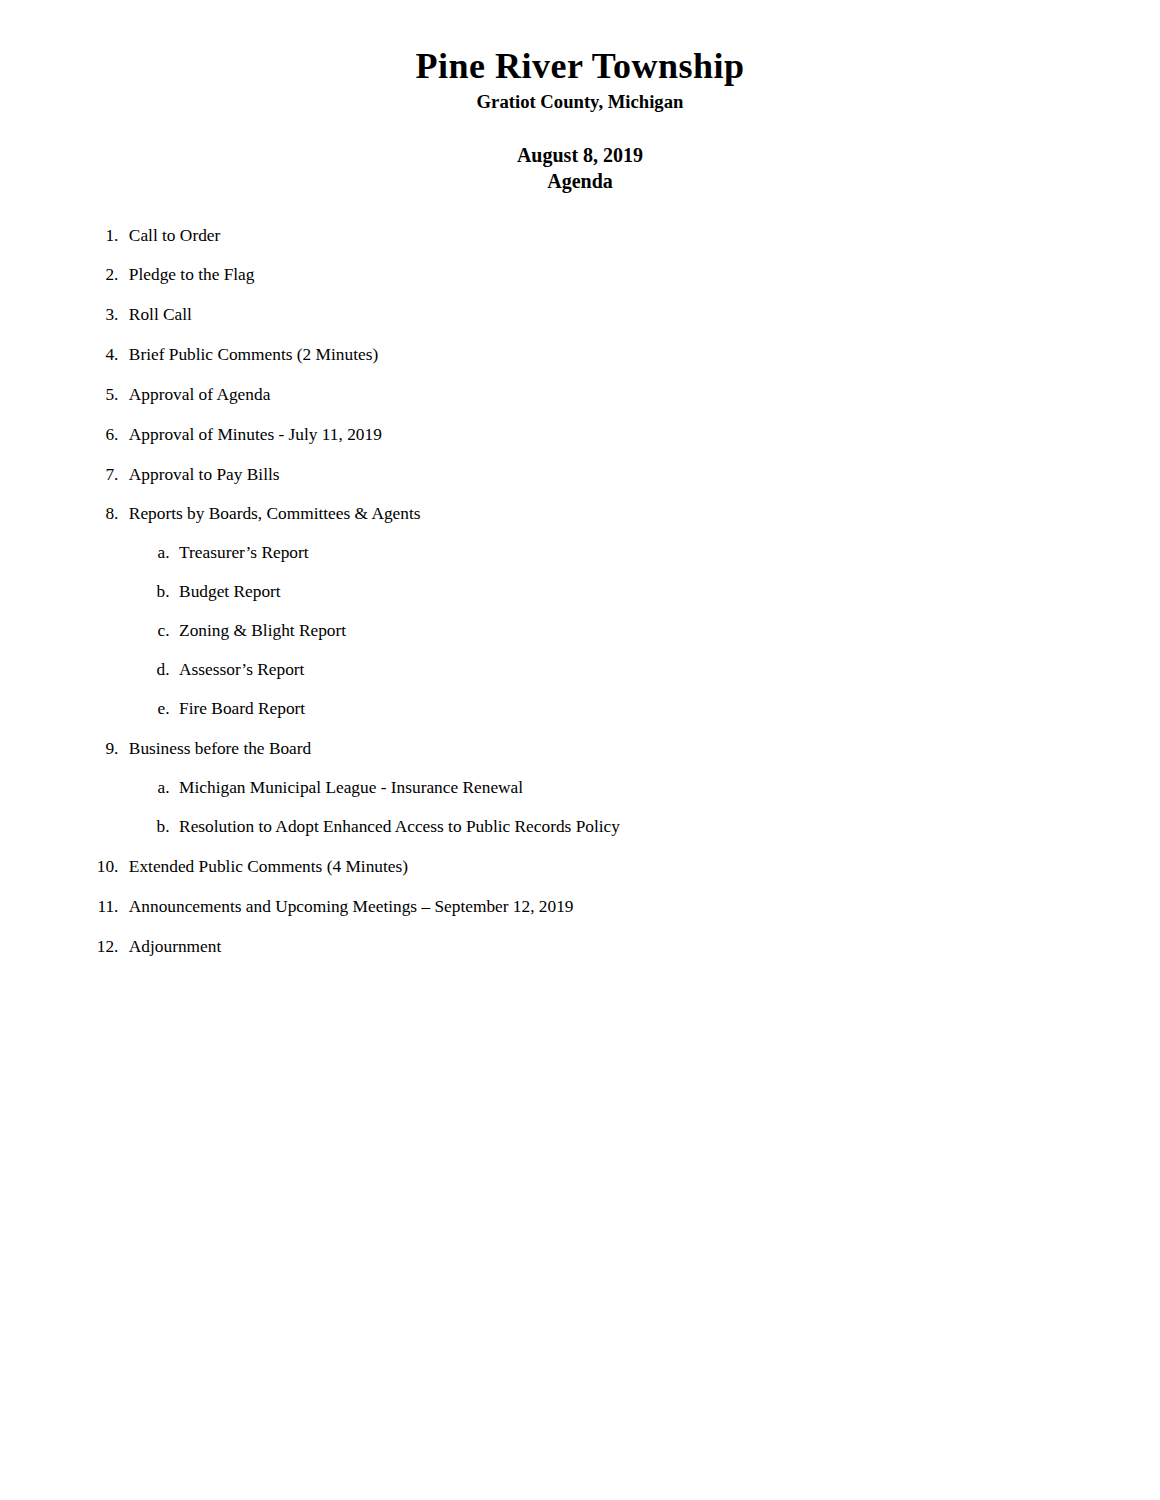Pine River Township
Gratiot County, Michigan
August 8, 2019
Agenda
Call to Order
Pledge to the Flag
Roll Call
Brief Public Comments (2 Minutes)
Approval of Agenda
Approval of Minutes - July 11, 2019
Approval to Pay Bills
Reports by Boards, Committees & Agents
Treasurer’s Report
Budget Report
Zoning & Blight Report
Assessor’s Report
Fire Board Report
Business before the Board
Michigan Municipal League - Insurance Renewal
Resolution to Adopt Enhanced Access to Public Records Policy
Extended Public Comments (4 Minutes)
Announcements and Upcoming Meetings – September 12, 2019
Adjournment